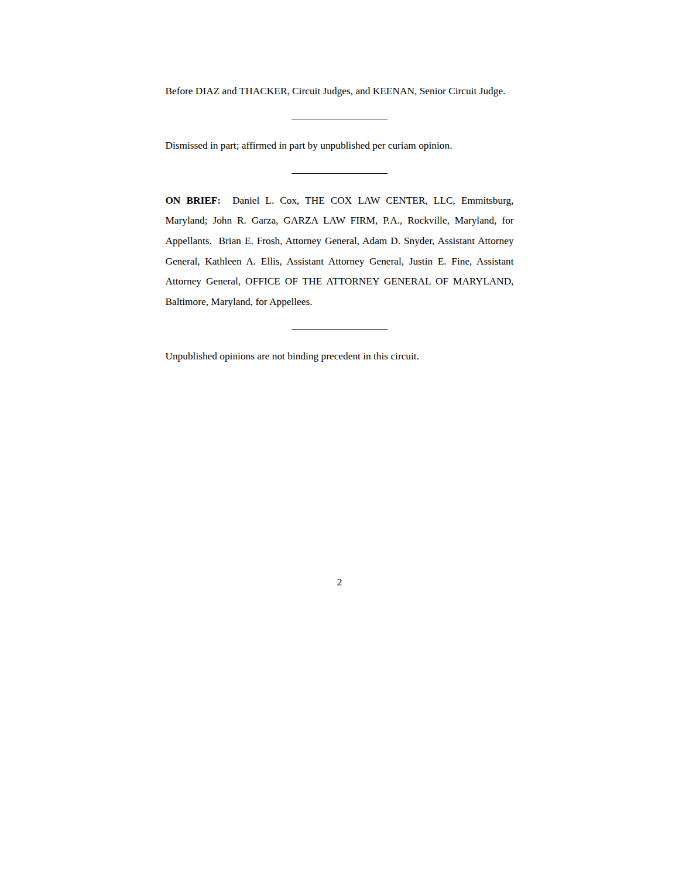Before DIAZ and THACKER, Circuit Judges, and KEENAN, Senior Circuit Judge.
Dismissed in part; affirmed in part by unpublished per curiam opinion.
ON BRIEF: Daniel L. Cox, THE COX LAW CENTER, LLC, Emmitsburg, Maryland; John R. Garza, GARZA LAW FIRM, P.A., Rockville, Maryland, for Appellants. Brian E. Frosh, Attorney General, Adam D. Snyder, Assistant Attorney General, Kathleen A. Ellis, Assistant Attorney General, Justin E. Fine, Assistant Attorney General, OFFICE OF THE ATTORNEY GENERAL OF MARYLAND, Baltimore, Maryland, for Appellees.
Unpublished opinions are not binding precedent in this circuit.
2